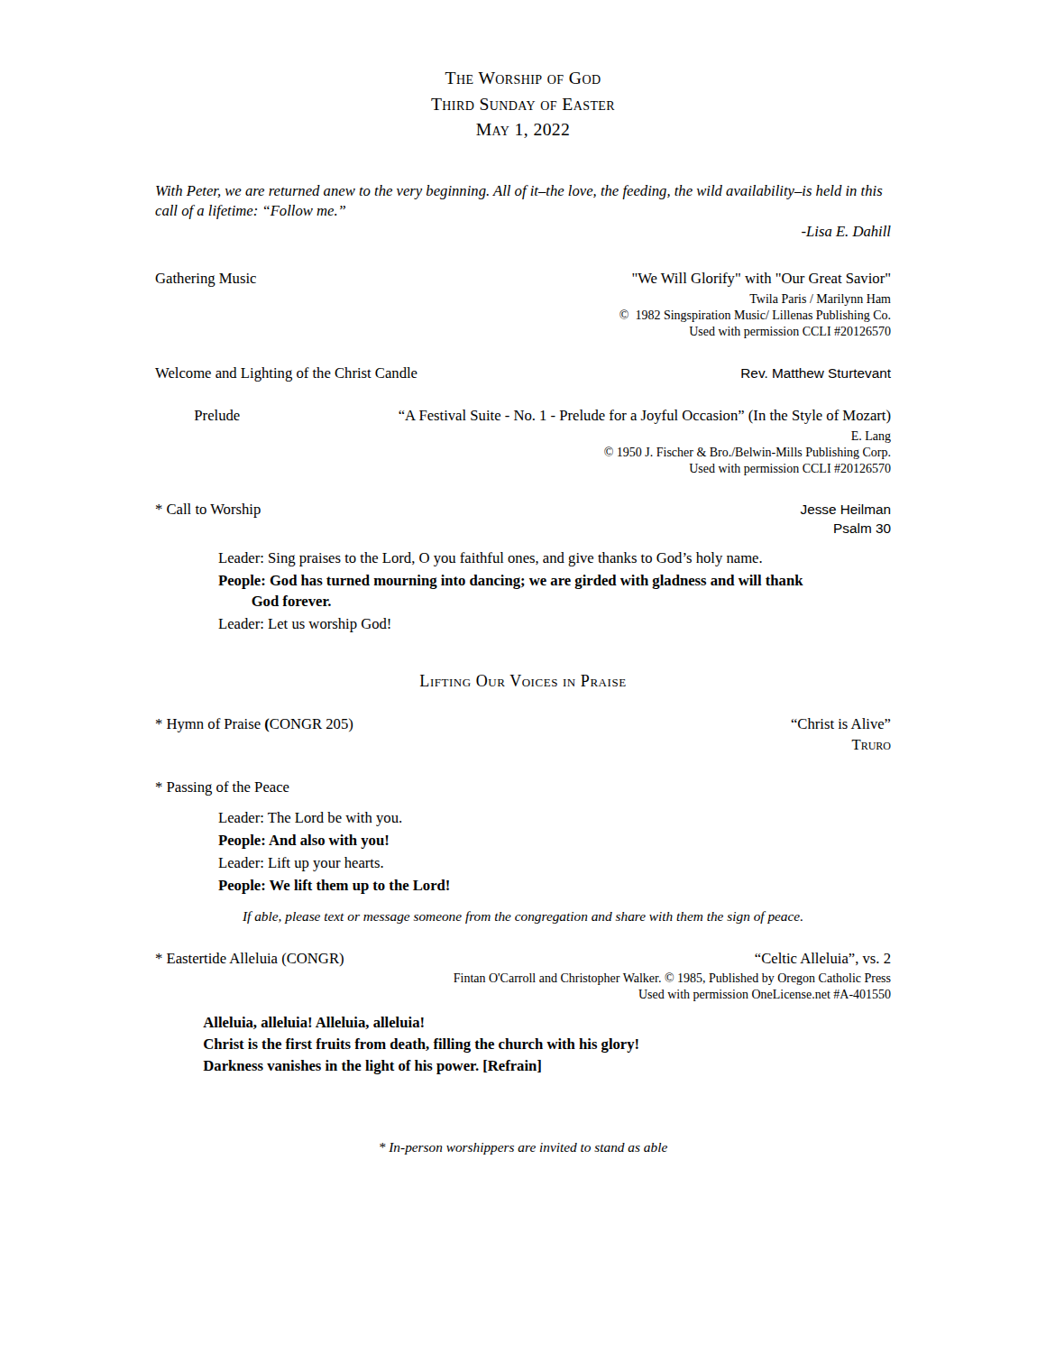The Worship of God
Third Sunday of Easter
May 1, 2022
With Peter, we are returned anew to the very beginning. All of it–the love, the feeding, the wild availability–is held in this call of a lifetime: “Follow me.” -Lisa E. Dahill
Gathering Music
"We Will Glorify" with "Our Great Savior"
Twila Paris / Marilynn Ham
© 1982 Singspiration Music/ Lillenas Publishing Co.
Used with permission CCLI #20126570
Welcome and Lighting of the Christ Candle
Rev. Matthew Sturtevant
Prelude
“A Festival Suite - No. 1 - Prelude for a Joyful Occasion” (In the Style of Mozart)
E. Lang
© 1950 J. Fischer & Bro./Belwin-Mills Publishing Corp.
Used with permission CCLI #20126570
* Call to Worship
Jesse Heilman
Psalm 30
Leader: Sing praises to the Lord, O you faithful ones, and give thanks to God’s holy name.
People: God has turned mourning into dancing; we are girded with gladness and will thank God forever.
Leader: Let us worship God!
Lifting Our Voices in Praise
* Hymn of Praise (CONGR 205)
“Christ is Alive”
Truro
* Passing of the Peace
Leader: The Lord be with you.
People: And also with you!
Leader: Lift up your hearts.
People: We lift them up to the Lord!
If able, please text or message someone from the congregation and share with them the sign of peace.
* Eastertide Alleluia (CONGR)
“Celtic Alleluia”, vs. 2
Fintan O'Carroll and Christopher Walker. © 1985, Published by Oregon Catholic Press
Used with permission OneLicense.net #A-401550
Alleluia, alleluia! Alleluia, alleluia!
Christ is the first fruits from death, filling the church with his glory!
Darkness vanishes in the light of his power. [Refrain]
* In-person worshippers are invited to stand as able